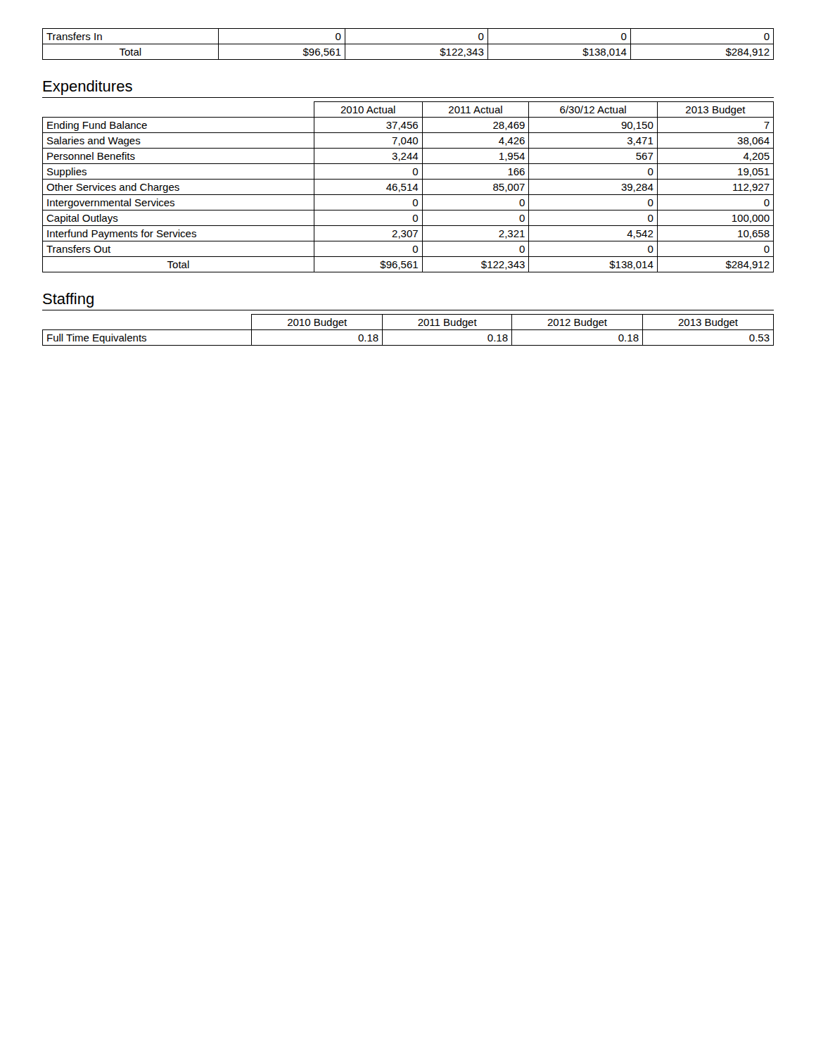| Transfers In | 0 | 0 | 0 | 0 |
| Total | $96,561 | $122,343 | $138,014 | $284,912 |
Expenditures
| | 2010 Actual | 2011 Actual | 6/30/12 Actual | 2013 Budget |
| --- | --- | --- | --- | --- |
| Ending Fund Balance | 37,456 | 28,469 | 90,150 | 7 |
| Salaries and Wages | 7,040 | 4,426 | 3,471 | 38,064 |
| Personnel Benefits | 3,244 | 1,954 | 567 | 4,205 |
| Supplies | 0 | 166 | 0 | 19,051 |
| Other Services and Charges | 46,514 | 85,007 | 39,284 | 112,927 |
| Intergovernmental Services | 0 | 0 | 0 | 0 |
| Capital Outlays | 0 | 0 | 0 | 100,000 |
| Interfund Payments for Services | 2,307 | 2,321 | 4,542 | 10,658 |
| Transfers Out | 0 | 0 | 0 | 0 |
| Total | $96,561 | $122,343 | $138,014 | $284,912 |
Staffing
| | 2010 Budget | 2011 Budget | 2012 Budget | 2013 Budget |
| --- | --- | --- | --- | --- |
| Full Time Equivalents | 0.18 | 0.18 | 0.18 | 0.53 |